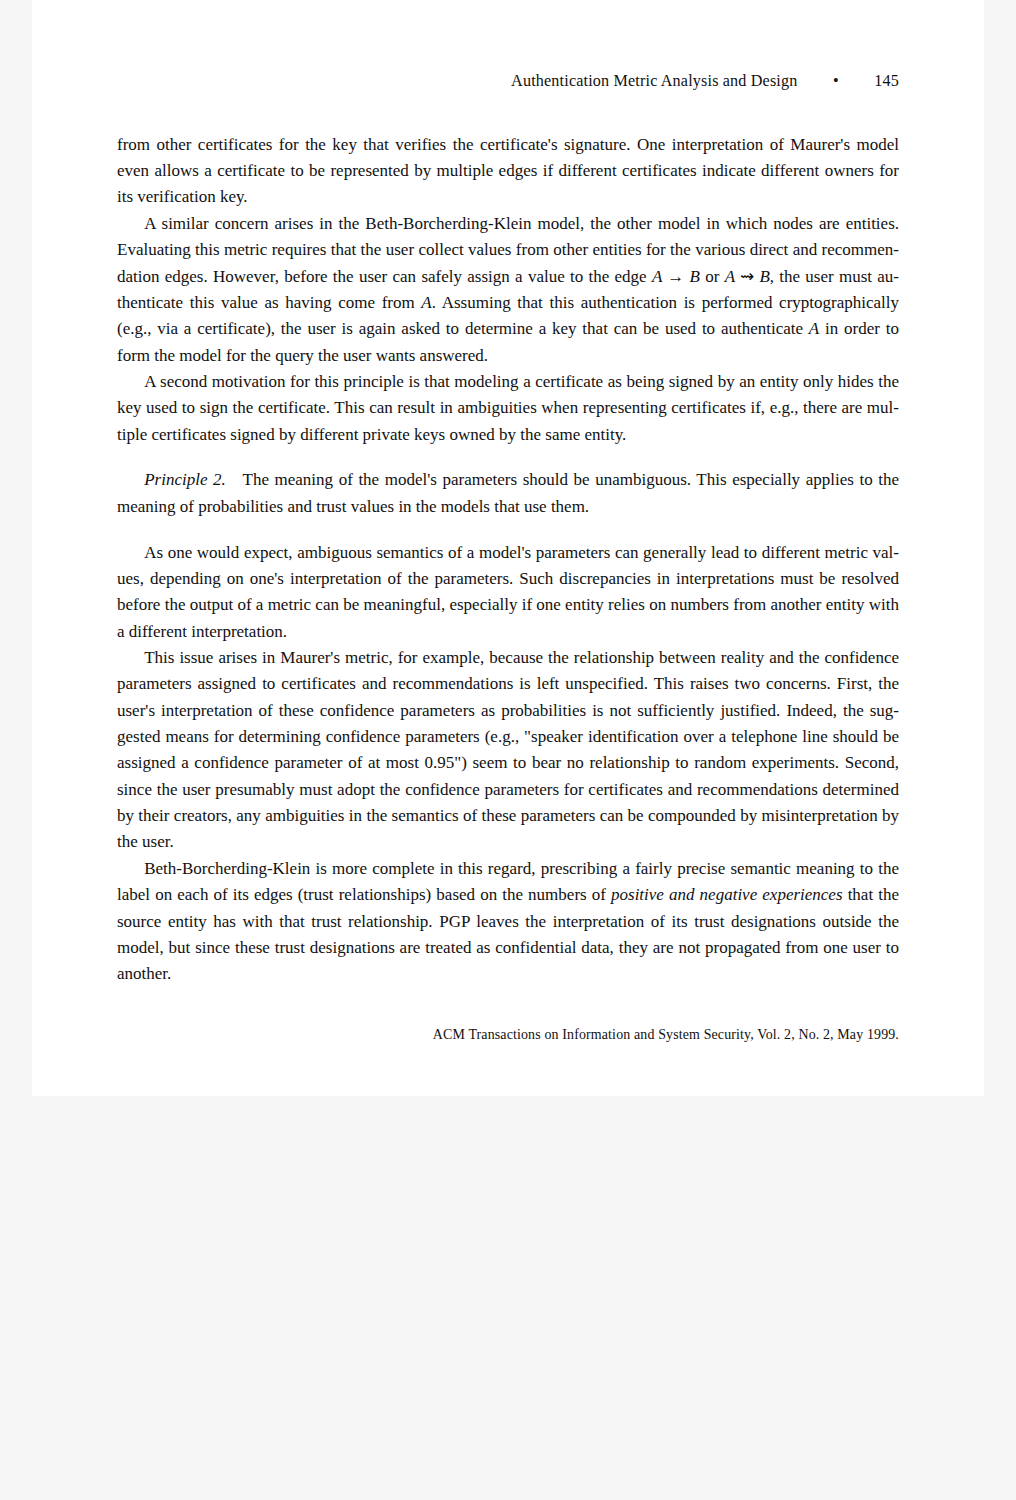Authentication Metric Analysis and Design • 145
from other certificates for the key that verifies the certificate's signature. One interpretation of Maurer's model even allows a certificate to be represented by multiple edges if different certificates indicate different owners for its verification key.
A similar concern arises in the Beth-Borcherding-Klein model, the other model in which nodes are entities. Evaluating this metric requires that the user collect values from other entities for the various direct and recommendation edges. However, before the user can safely assign a value to the edge A → B or A ⇝ B, the user must authenticate this value as having come from A. Assuming that this authentication is performed cryptographically (e.g., via a certificate), the user is again asked to determine a key that can be used to authenticate A in order to form the model for the query the user wants answered.
A second motivation for this principle is that modeling a certificate as being signed by an entity only hides the key used to sign the certificate. This can result in ambiguities when representing certificates if, e.g., there are multiple certificates signed by different private keys owned by the same entity.
Principle 2. The meaning of the model's parameters should be unambiguous. This especially applies to the meaning of probabilities and trust values in the models that use them.
As one would expect, ambiguous semantics of a model's parameters can generally lead to different metric values, depending on one's interpretation of the parameters. Such discrepancies in interpretations must be resolved before the output of a metric can be meaningful, especially if one entity relies on numbers from another entity with a different interpretation.
This issue arises in Maurer's metric, for example, because the relationship between reality and the confidence parameters assigned to certificates and recommendations is left unspecified. This raises two concerns. First, the user's interpretation of these confidence parameters as probabilities is not sufficiently justified. Indeed, the suggested means for determining confidence parameters (e.g., "speaker identification over a telephone line should be assigned a confidence parameter of at most 0.95") seem to bear no relationship to random experiments. Second, since the user presumably must adopt the confidence parameters for certificates and recommendations determined by their creators, any ambiguities in the semantics of these parameters can be compounded by misinterpretation by the user.
Beth-Borcherding-Klein is more complete in this regard, prescribing a fairly precise semantic meaning to the label on each of its edges (trust relationships) based on the numbers of positive and negative experiences that the source entity has with that trust relationship. PGP leaves the interpretation of its trust designations outside the model, but since these trust designations are treated as confidential data, they are not propagated from one user to another.
ACM Transactions on Information and System Security, Vol. 2, No. 2, May 1999.